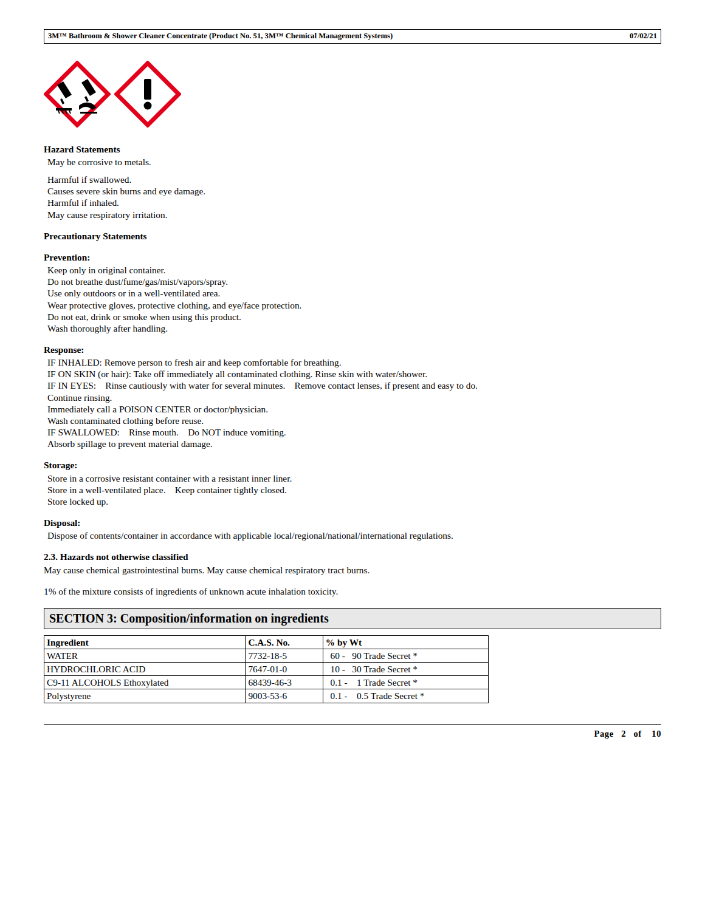3M™ Bathroom & Shower Cleaner Concentrate (Product No. 51, 3M™ Chemical Management Systems) 07/02/21
Hazard Statements
May be corrosive to metals.
Harmful if swallowed.
Causes severe skin burns and eye damage.
Harmful if inhaled.
May cause respiratory irritation.
Precautionary Statements
Prevention:
Keep only in original container.
Do not breathe dust/fume/gas/mist/vapors/spray.
Use only outdoors or in a well-ventilated area.
Wear protective gloves, protective clothing, and eye/face protection.
Do not eat, drink or smoke when using this product.
Wash thoroughly after handling.
Response:
IF INHALED: Remove person to fresh air and keep comfortable for breathing.
IF ON SKIN (or hair): Take off immediately all contaminated clothing. Rinse skin with water/shower.
IF IN EYES: Rinse cautiously with water for several minutes. Remove contact lenses, if present and easy to do.
Continue rinsing.
Immediately call a POISON CENTER or doctor/physician.
Wash contaminated clothing before reuse.
IF SWALLOWED: Rinse mouth. Do NOT induce vomiting.
Absorb spillage to prevent material damage.
Storage:
Store in a corrosive resistant container with a resistant inner liner.
Store in a well-ventilated place. Keep container tightly closed.
Store locked up.
Disposal:
Dispose of contents/container in accordance with applicable local/regional/national/international regulations.
2.3. Hazards not otherwise classified
May cause chemical gastrointestinal burns. May cause chemical respiratory tract burns.
1% of the mixture consists of ingredients of unknown acute inhalation toxicity.
SECTION 3: Composition/information on ingredients
| Ingredient | C.A.S. No. | % by Wt |
| --- | --- | --- |
| WATER | 7732-18-5 | 60 - 90 Trade Secret * |
| HYDROCHLORIC ACID | 7647-01-0 | 10 - 30 Trade Secret * |
| C9-11 ALCOHOLS Ethoxylated | 68439-46-3 | 0.1 - 1 Trade Secret * |
| Polystyrene | 9003-53-6 | 0.1 - 0.5 Trade Secret * |
Page 2 of 10